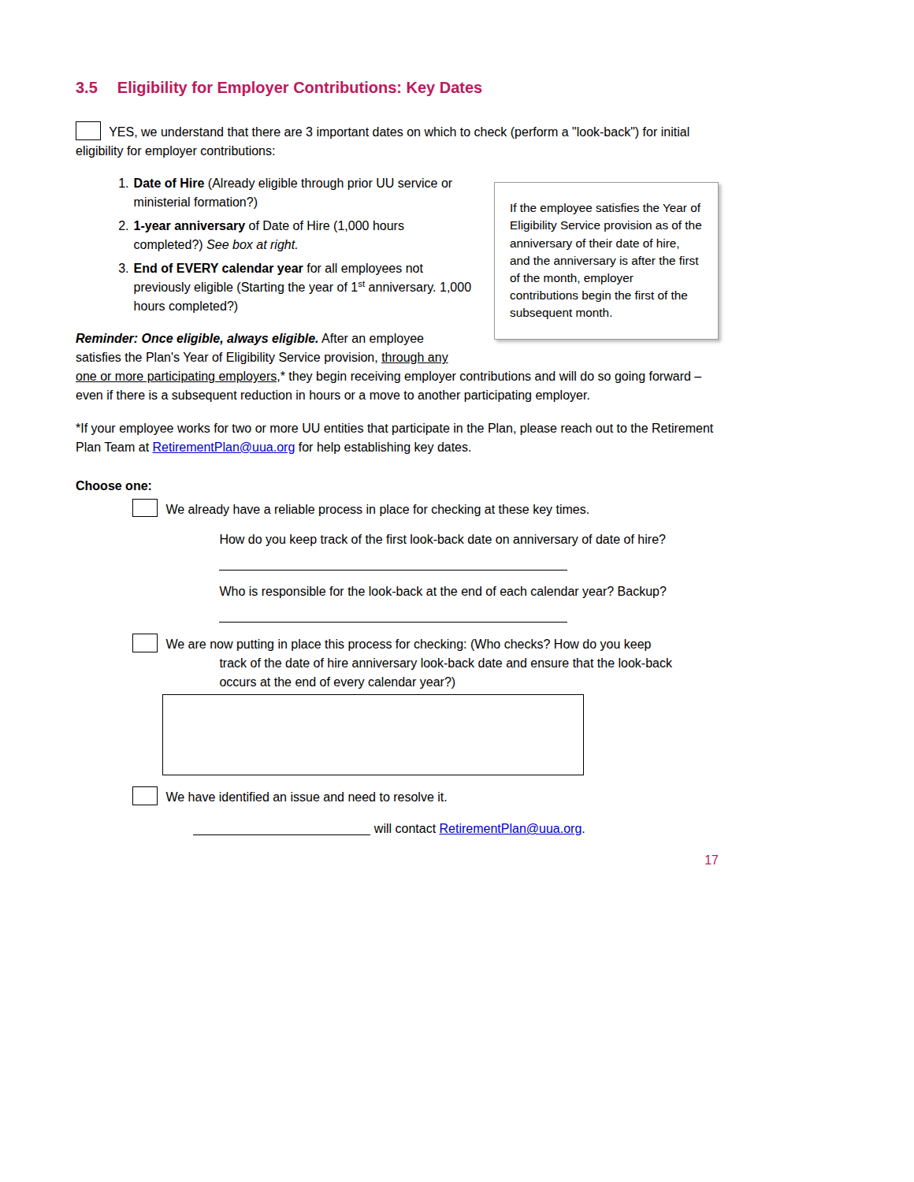3.5 Eligibility for Employer Contributions: Key Dates
YES, we understand that there are 3 important dates on which to check (perform a "look-back") for initial eligibility for employer contributions:
If the employee satisfies the Year of Eligibility Service provision as of the anniversary of their date of hire, and the anniversary is after the first of the month, employer contributions begin the first of the subsequent month.
Date of Hire (Already eligible through prior UU service or ministerial formation?)
1-year anniversary of Date of Hire (1,000 hours completed?) See box at right.
End of EVERY calendar year for all employees not previously eligible (Starting the year of 1st anniversary. 1,000 hours completed?)
Reminder: Once eligible, always eligible. After an employee satisfies the Plan's Year of Eligibility Service provision, through any one or more participating employers,* they begin receiving employer contributions and will do so going forward – even if there is a subsequent reduction in hours or a move to another participating employer.
*If your employee works for two or more UU entities that participate in the Plan, please reach out to the Retirement Plan Team at RetirementPlan@uua.org for help establishing key dates.
Choose one:
We already have a reliable process in place for checking at these key times.
How do you keep track of the first look-back date on anniversary of date of hire?
Who is responsible for the look-back at the end of each calendar year? Backup?
We are now putting in place this process for checking: (Who checks? How do you keep track of the date of hire anniversary look-back date and ensure that the look-back occurs at the end of every calendar year?)
We have identified an issue and need to resolve it.
will contact RetirementPlan@uua.org.
17